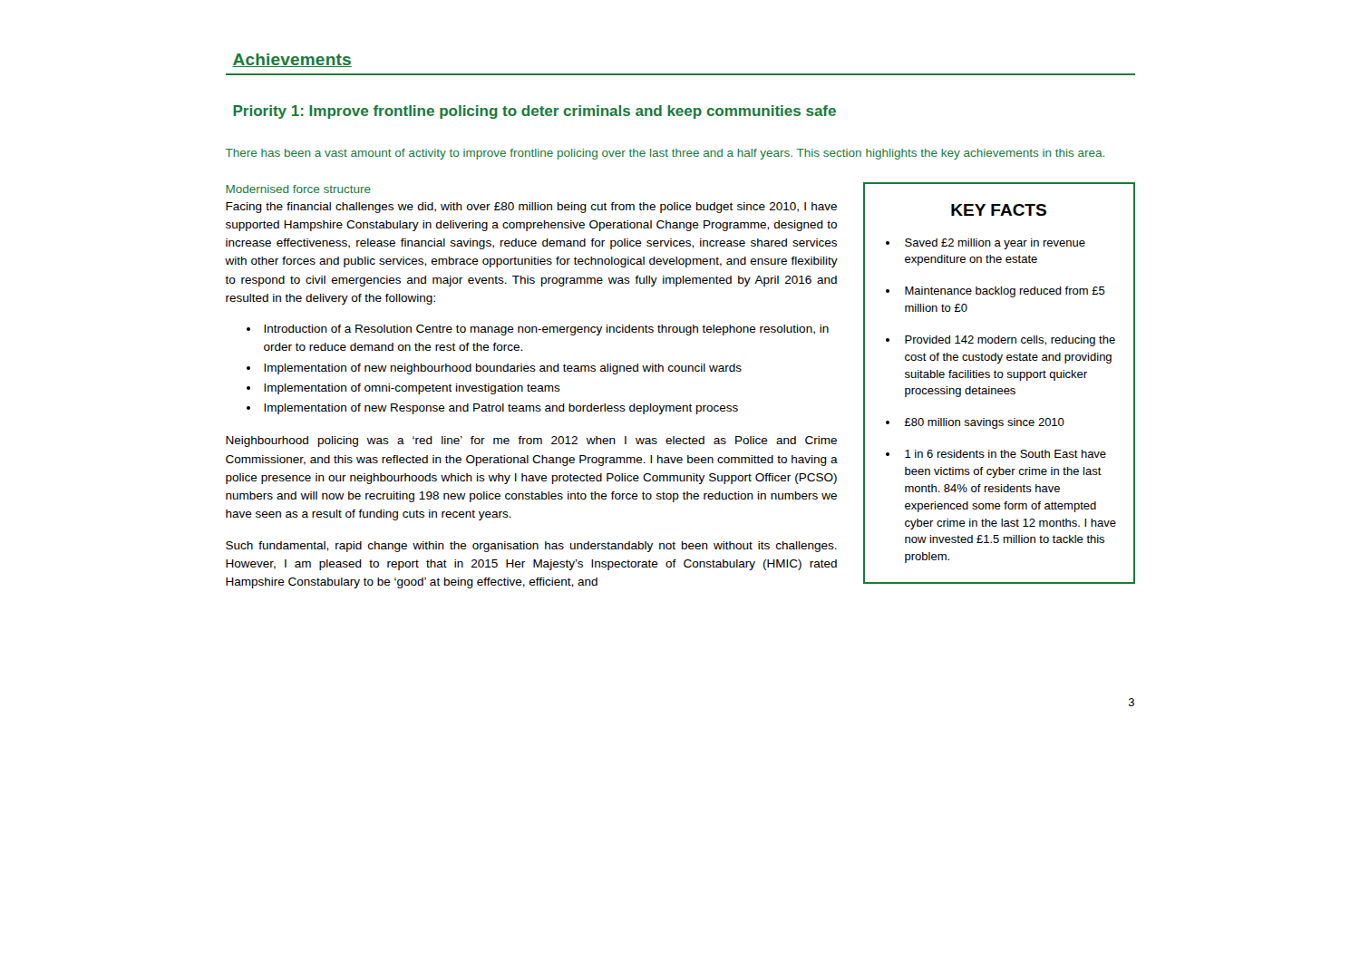Achievements
Priority 1: Improve frontline policing to deter criminals and keep communities safe
There has been a vast amount of activity to improve frontline policing over the last three and a half years. This section highlights the key achievements in this area.
Modernised force structure
Facing the financial challenges we did, with over £80 million being cut from the police budget since 2010, I have supported Hampshire Constabulary in delivering a comprehensive Operational Change Programme, designed to increase effectiveness, release financial savings, reduce demand for police services, increase shared services with other forces and public services, embrace opportunities for technological development, and ensure flexibility to respond to civil emergencies and major events. This programme was fully implemented by April 2016 and resulted in the delivery of the following:
Introduction of a Resolution Centre to manage non-emergency incidents through telephone resolution, in order to reduce demand on the rest of the force.
Implementation of new neighbourhood boundaries and teams aligned with council wards
Implementation of omni-competent investigation teams
Implementation of new Response and Patrol teams and borderless deployment process
Neighbourhood policing was a ‘red line’ for me from 2012 when I was elected as Police and Crime Commissioner, and this was reflected in the Operational Change Programme. I have been committed to having a police presence in our neighbourhoods which is why I have protected Police Community Support Officer (PCSO) numbers and will now be recruiting 198 new police constables into the force to stop the reduction in numbers we have seen as a result of funding cuts in recent years.
Such fundamental, rapid change within the organisation has understandably not been without its challenges. However, I am pleased to report that in 2015 Her Majesty’s Inspectorate of Constabulary (HMIC) rated Hampshire Constabulary to be ‘good’ at being effective, efficient, and
KEY FACTS
Saved £2 million a year in revenue expenditure on the estate
Maintenance backlog reduced from £5 million to £0
Provided 142 modern cells, reducing the cost of the custody estate and providing suitable facilities to support quicker processing detainees
£80 million savings since 2010
1 in 6 residents in the South East have been victims of cyber crime in the last month. 84% of residents have experienced some form of attempted cyber crime in the last 12 months. I have now invested £1.5 million to tackle this problem.
3